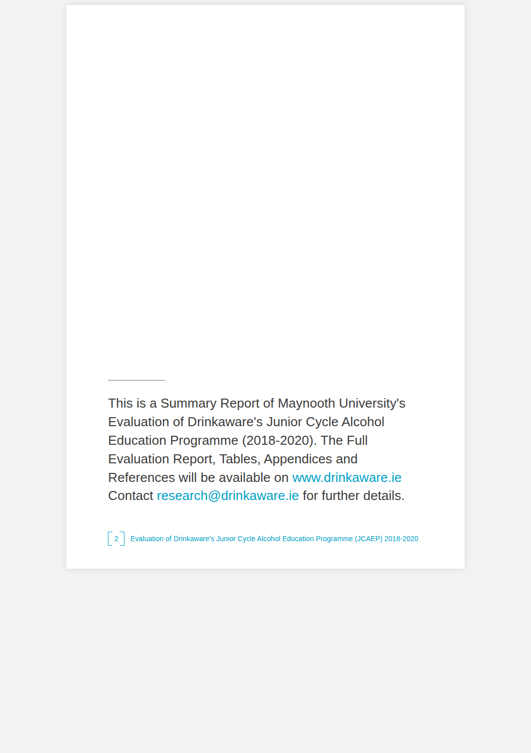This is a Summary Report of Maynooth University's Evaluation of Drinkaware's Junior Cycle Alcohol Education Programme (2018-2020). The Full Evaluation Report, Tables, Appendices and References will be available on www.drinkaware.ie Contact research@drinkaware.ie for further details.
2 Evaluation of Drinkaware's Junior Cycle Alcohol Education Programme (JCAEP) 2018-2020